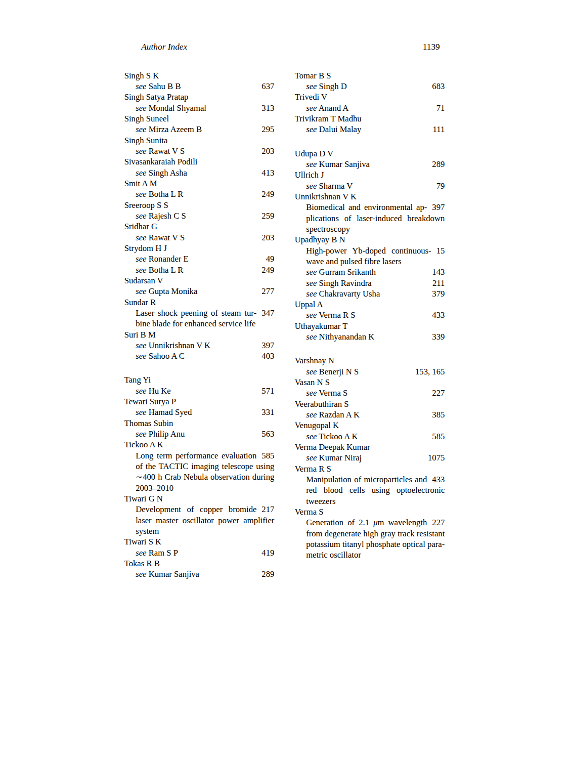Author Index
1139
Singh S K
see Sahu B B 637
Singh Satya Pratap
see Mondal Shyamal 313
Singh Suneel
see Mirza Azeem B 295
Singh Sunita
see Rawat V S 203
Sivasankaraiah Podili
see Singh Asha 413
Smit A M
see Botha L R 249
Sreeroop S S
see Rajesh C S 259
Sridhar G
see Rawat V S 203
Strydom H J
see Ronander E 49
see Botha L R 249
Sudarsan V
see Gupta Monika 277
Sundar R
347 Laser shock peening of steam turbine blade for enhanced service life
Suri B M
see Unnikrishnan V K 397
see Sahoo A C 403
Tang Yi
see Hu Ke 571
Tewari Surya P
see Hamad Syed 331
Thomas Subin
see Philip Anu 563
Tickoo A K
585 Long term performance evaluation of the TACTIC imaging telescope using ∼400 h Crab Nebula observation during 2003–2010
Tiwari G N
217 Development of copper bromide laser master oscillator power amplifier system
Tiwari S K
see Ram S P 419
Tokas R B
see Kumar Sanjiva 289
Tomar B S
see Singh D 683
Trivedi V
see Anand A 71
Trivikram T Madhu
see Dalui Malay 111
Udupa D V
see Kumar Sanjiva 289
Ullrich J
see Sharma V 79
Unnikrishnan V K
397 Biomedical and environmental applications of laser-induced breakdown spectroscopy
Upadhyay B N
15 High-power Yb-doped continuous-wave and pulsed fibre lasers
see Gurram Srikanth 143
see Singh Ravindra 211
see Chakravarty Usha 379
Uppal A
see Verma R S 433
Uthayakumar T
see Nithyanandan K 339
Varshnay N
see Benerji N S 153, 165
Vasan N S
see Verma S 227
Veerabuthiran S
see Razdan A K 385
Venugopal K
see Tickoo A K 585
Verma Deepak Kumar
see Kumar Niraj 1075
Verma R S
433 Manipulation of microparticles and red blood cells using optoelectronic tweezers
Verma S
227 Generation of 2.1 μm wavelength from degenerate high gray track resistant potassium titanyl phosphate optical parametric oscillator